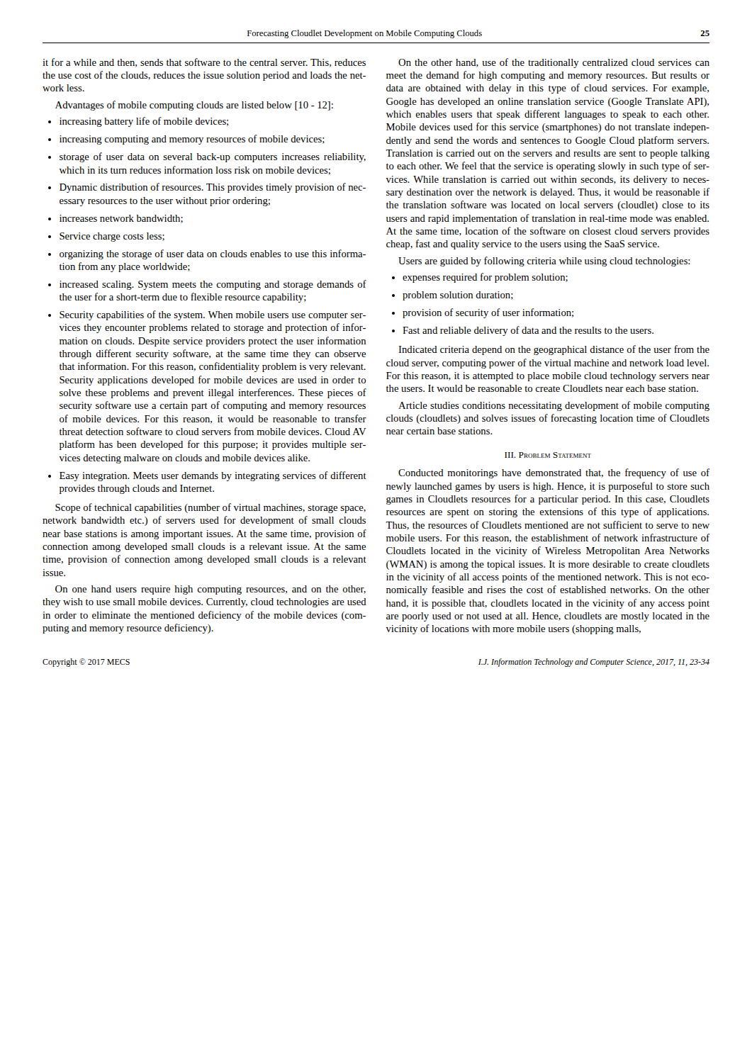Forecasting Cloudlet Development on Mobile Computing Clouds
25
it for a while and then, sends that software to the central server. This, reduces the use cost of the clouds, reduces the issue solution period and loads the network less.
Advantages of mobile computing clouds are listed below [10 - 12]:
increasing battery life of mobile devices;
increasing computing and memory resources of mobile devices;
storage of user data on several back-up computers increases reliability, which in its turn reduces information loss risk on mobile devices;
Dynamic distribution of resources. This provides timely provision of necessary resources to the user without prior ordering;
increases network bandwidth;
Service charge costs less;
organizing the storage of user data on clouds enables to use this information from any place worldwide;
increased scaling. System meets the computing and storage demands of the user for a short-term due to flexible resource capability;
Security capabilities of the system. When mobile users use computer services they encounter problems related to storage and protection of information on clouds. Despite service providers protect the user information through different security software, at the same time they can observe that information. For this reason, confidentiality problem is very relevant. Security applications developed for mobile devices are used in order to solve these problems and prevent illegal interferences. These pieces of security software use a certain part of computing and memory resources of mobile devices. For this reason, it would be reasonable to transfer threat detection software to cloud servers from mobile devices. Cloud AV platform has been developed for this purpose; it provides multiple services detecting malware on clouds and mobile devices alike.
Easy integration. Meets user demands by integrating services of different provides through clouds and Internet.
Scope of technical capabilities (number of virtual machines, storage space, network bandwidth etc.) of servers used for development of small clouds near base stations is among important issues. At the same time, provision of connection among developed small clouds is a relevant issue. At the same time, provision of connection among developed small clouds is a relevant issue.
On one hand users require high computing resources, and on the other, they wish to use small mobile devices. Currently, cloud technologies are used in order to eliminate the mentioned deficiency of the mobile devices (computing and memory resource deficiency).
On the other hand, use of the traditionally centralized cloud services can meet the demand for high computing and memory resources. But results or data are obtained with delay in this type of cloud services. For example, Google has developed an online translation service (Google Translate API), which enables users that speak different languages to speak to each other. Mobile devices used for this service (smartphones) do not translate independently and send the words and sentences to Google Cloud platform servers. Translation is carried out on the servers and results are sent to people talking to each other. We feel that the service is operating slowly in such type of services. While translation is carried out within seconds, its delivery to necessary destination over the network is delayed. Thus, it would be reasonable if the translation software was located on local servers (cloudlet) close to its users and rapid implementation of translation in real-time mode was enabled. At the same time, location of the software on closest cloud servers provides cheap, fast and quality service to the users using the SaaS service.
Users are guided by following criteria while using cloud technologies:
expenses required for problem solution;
problem solution duration;
provision of security of user information;
Fast and reliable delivery of data and the results to the users.
Indicated criteria depend on the geographical distance of the user from the cloud server, computing power of the virtual machine and network load level. For this reason, it is attempted to place mobile cloud technology servers near the users. It would be reasonable to create Cloudlets near each base station.
Article studies conditions necessitating development of mobile computing clouds (cloudlets) and solves issues of forecasting location time of Cloudlets near certain base stations.
III. Problem Statement
Conducted monitorings have demonstrated that, the frequency of use of newly launched games by users is high. Hence, it is purposeful to store such games in Cloudlets resources for a particular period. In this case, Cloudlets resources are spent on storing the extensions of this type of applications. Thus, the resources of Cloudlets mentioned are not sufficient to serve to new mobile users. For this reason, the establishment of network infrastructure of Cloudlets located in the vicinity of Wireless Metropolitan Area Networks (WMAN) is among the topical issues. It is more desirable to create cloudlets in the vicinity of all access points of the mentioned network. This is not economically feasible and rises the cost of established networks. On the other hand, it is possible that, cloudlets located in the vicinity of any access point are poorly used or not used at all. Hence, cloudlets are mostly located in the vicinity of locations with more mobile users (shopping malls,
Copyright © 2017 MECS
I.J. Information Technology and Computer Science, 2017, 11, 23-34